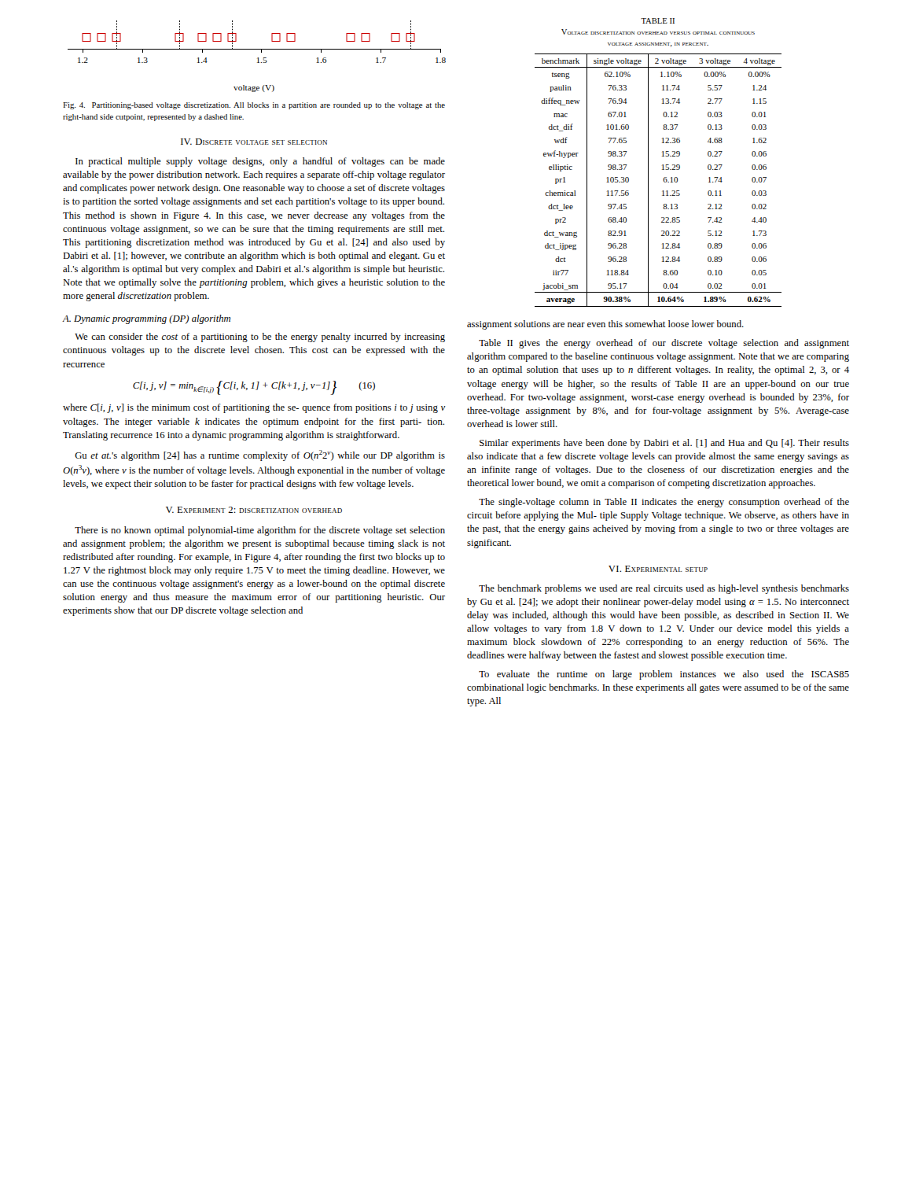1.2
1.3
1.4
1.5
1.6
1.7
1.8
voltage (V)
Fig. 4. Partitioning-based voltage discretization. All blocks in a partition are rounded up to the voltage at the right-hand side cutpoint, represented by a dashed line.
IV. Discrete voltage set selection
In practical multiple supply voltage designs, only a handful of voltages can be made available by the power distribution network. Each requires a separate off-chip voltage regulator and complicates power network design. One reasonable way to choose a set of discrete voltages is to partition the sorted voltage assignments and set each partition's voltage to its upper bound. This method is shown in Figure 4. In this case, we never decrease any voltages from the continuous voltage assignment, so we can be sure that the timing requirements are still met. This partitioning discretization method was introduced by Gu et al. [24] and also used by Dabiri et al. [1]; however, we contribute an algorithm which is both optimal and elegant. Gu et al.'s algorithm is optimal but very complex and Dabiri et al.'s algorithm is simple but heuristic. Note that we optimally solve the partitioning problem, which gives a heuristic solution to the more general discretization problem.
A. Dynamic programming (DP) algorithm
We can consider the cost of a partitioning to be the energy penalty incurred by increasing continuous voltages up to the discrete level chosen. This cost can be expressed with the recurrence
C[i, j, v] = mink∈[i,j) {C[i, k, 1] + C[k+1, j, v−1]} (16)
where C[i, j, v] is the minimum cost of partitioning the se- quence from positions i to j using v voltages. The integer variable k indicates the optimum endpoint for the first parti- tion. Translating recurrence 16 into a dynamic programming algorithm is straightforward.
Gu et at.'s algorithm [24] has a runtime complexity of O(n22v) while our DP algorithm is O(n3v), where v is the number of voltage levels. Although exponential in the number of voltage levels, we expect their solution to be faster for practical designs with few voltage levels.
V. Experiment 2: discretization overhead
There is no known optimal polynomial-time algorithm for the discrete voltage set selection and assignment problem; the algorithm we present is suboptimal because timing slack is not redistributed after rounding. For example, in Figure 4, after rounding the first two blocks up to 1.27 V the rightmost block may only require 1.75 V to meet the timing deadline. However, we can use the continuous voltage assignment's energy as a lower-bound on the optimal discrete solution energy and thus measure the maximum error of our partitioning heuristic. Our experiments show that our DP discrete voltage selection and
TABLE II
Voltage discretization overhead versus optimal continuous
voltage assignment, in percent.
| benchmark | single voltage | 2 voltage | 3 voltage | 4 voltage |
| --- | --- | --- | --- | --- |
| tseng | 62.10% | 1.10% | 0.00% | 0.00% |
| paulin | 76.33 | 11.74 | 5.57 | 1.24 |
| diffeq_new | 76.94 | 13.74 | 2.77 | 1.15 |
| mac | 67.01 | 0.12 | 0.03 | 0.01 |
| dct_dif | 101.60 | 8.37 | 0.13 | 0.03 |
| wdf | 77.65 | 12.36 | 4.68 | 1.62 |
| ewf-hyper | 98.37 | 15.29 | 0.27 | 0.06 |
| elliptic | 98.37 | 15.29 | 0.27 | 0.06 |
| pr1 | 105.30 | 6.10 | 1.74 | 0.07 |
| chemical | 117.56 | 11.25 | 0.11 | 0.03 |
| dct_lee | 97.45 | 8.13 | 2.12 | 0.02 |
| pr2 | 68.40 | 22.85 | 7.42 | 4.40 |
| dct_wang | 82.91 | 20.22 | 5.12 | 1.73 |
| dct_ijpeg | 96.28 | 12.84 | 0.89 | 0.06 |
| dct | 96.28 | 12.84 | 0.89 | 0.06 |
| iir77 | 118.84 | 8.60 | 0.10 | 0.05 |
| jacobi_sm | 95.17 | 0.04 | 0.02 | 0.01 |
| average | 90.38% | 10.64% | 1.89% | 0.62% |
assignment solutions are near even this somewhat loose lower bound.
Table II gives the energy overhead of our discrete voltage selection and assignment algorithm compared to the baseline continuous voltage assignment. Note that we are comparing to an optimal solution that uses up to n different voltages. In reality, the optimal 2, 3, or 4 voltage energy will be higher, so the results of Table II are an upper-bound on our true overhead. For two-voltage assignment, worst-case energy overhead is bounded by 23%, for three-voltage assignment by 8%, and for four-voltage assignment by 5%. Average-case overhead is lower still.
Similar experiments have been done by Dabiri et al. [1] and Hua and Qu [4]. Their results also indicate that a few discrete voltage levels can provide almost the same energy savings as an infinite range of voltages. Due to the closeness of our discretization energies and the theoretical lower bound, we omit a comparison of competing discretization approaches.
The single-voltage column in Table II indicates the energy consumption overhead of the circuit before applying the Mul- tiple Supply Voltage technique. We observe, as others have in the past, that the energy gains acheived by moving from a single to two or three voltages are significant.
VI. Experimental setup
The benchmark problems we used are real circuits used as high-level synthesis benchmarks by Gu et al. [24]; we adopt their nonlinear power-delay model using α = 1.5. No interconnect delay was included, although this would have been possible, as described in Section II. We allow voltages to vary from 1.8 V down to 1.2 V. Under our device model this yields a maximum block slowdown of 22% corresponding to an energy reduction of 56%. The deadlines were halfway between the fastest and slowest possible execution time.
To evaluate the runtime on large problem instances we also used the ISCAS85 combinational logic benchmarks. In these experiments all gates were assumed to be of the same type. All